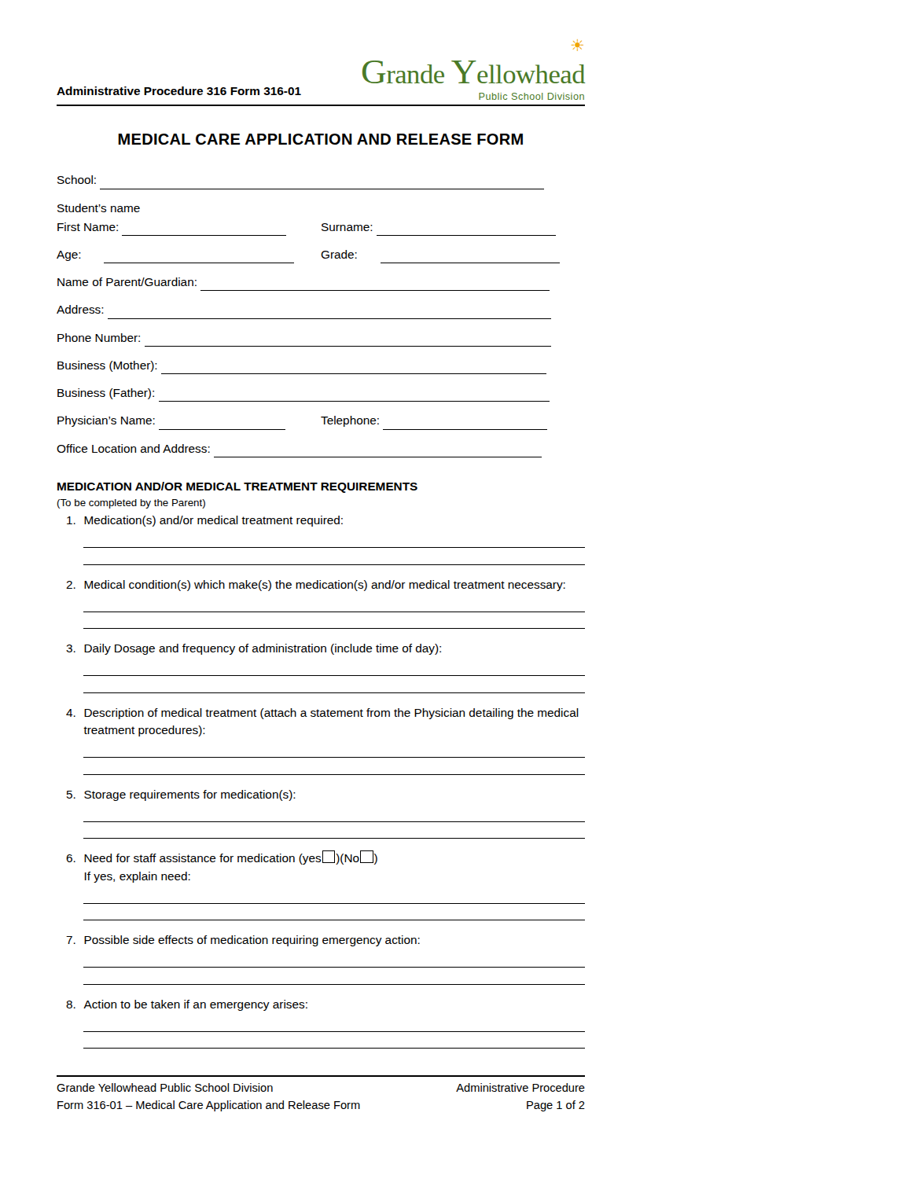Administrative Procedure 316 Form 316-01
☀
Grande Yellowhead
Public School Division
MEDICAL CARE APPLICATION AND RELEASE FORM
School:
Student’s name
First Name:
Surname:
Age:
Grade:
Name of Parent/Guardian:
Address:
Phone Number:
Business (Mother):
Business (Father):
Physician’s Name:
Telephone:
Office Location and Address:
MEDICATION AND/OR MEDICAL TREATMENT REQUIREMENTS
(To be completed by the Parent)
Medication(s) and/or medical treatment required:
Medical condition(s) which make(s) the medication(s) and/or medical treatment necessary:
Daily Dosage and frequency of administration (include time of day):
Description of medical treatment (attach a statement from the Physician detailing the medical treatment procedures):
Storage requirements for medication(s):
Need for staff assistance for medication (yes )(No )
If yes, explain need:
Possible side effects of medication requiring emergency action:
Action to be taken if an emergency arises:
Grande Yellowhead Public School Division
Form 316-01 – Medical Care Application and Release Form
Administrative Procedure
Page 1 of 2